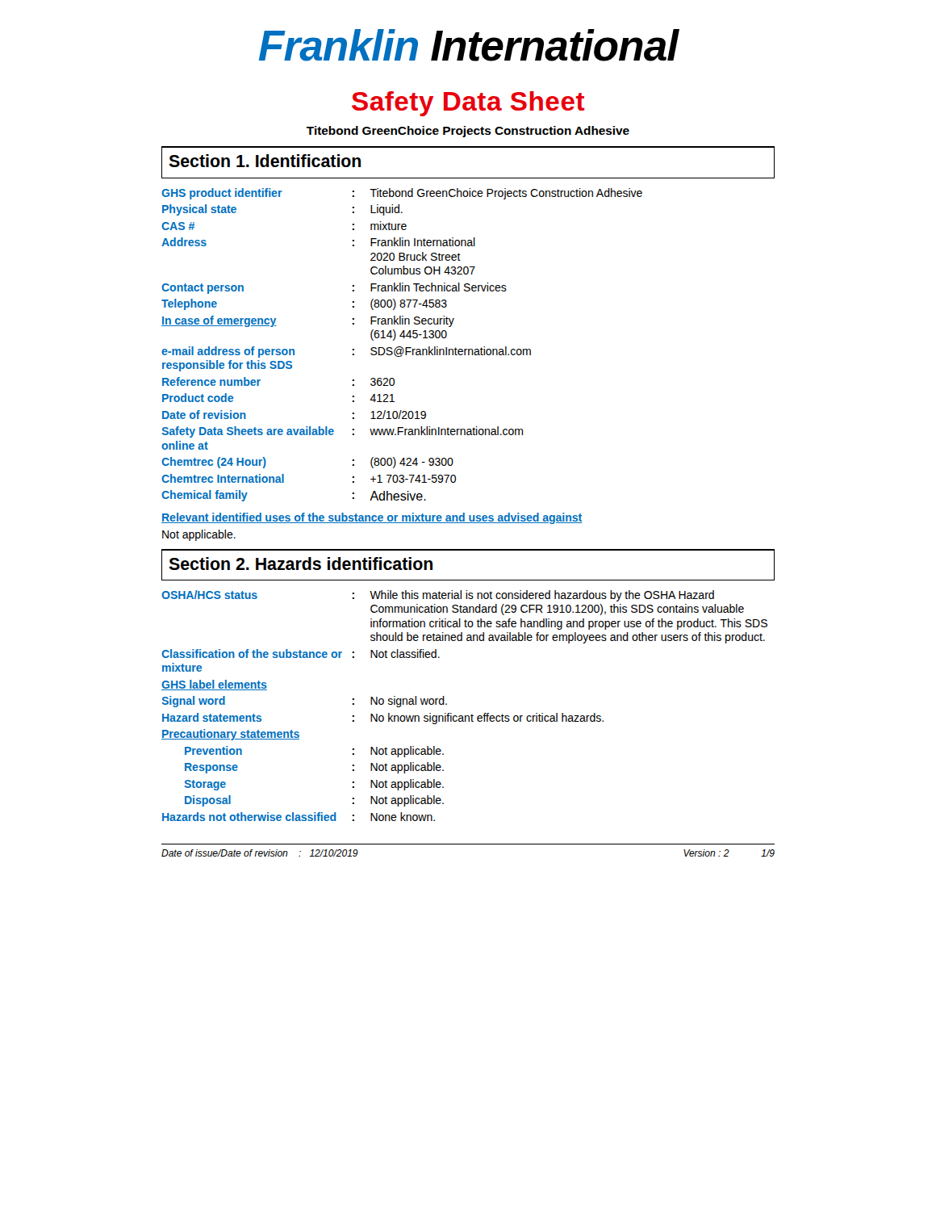Franklin International
Safety Data Sheet
Titebond GreenChoice Projects Construction Adhesive
Section 1. Identification
| GHS product identifier | : | Titebond GreenChoice Projects Construction Adhesive |
| Physical state | : | Liquid. |
| CAS # | : | mixture |
| Address | : | Franklin International 2020 Bruck Street Columbus OH 43207 |
| Contact person | : | Franklin Technical Services |
| Telephone | : | (800) 877-4583 |
| In case of emergency | : | Franklin Security (614) 445-1300 |
| e-mail address of person responsible for this SDS | : | SDS@FranklinInternational.com |
| Reference number | : | 3620 |
| Product code | : | 4121 |
| Date of revision | : | 12/10/2019 |
| Safety Data Sheets are available online at | : | www.FranklinInternational.com |
| Chemtrec (24 Hour) | : | (800) 424 - 9300 |
| Chemtrec International | : | +1 703-741-5970 |
| Chemical family | : | Adhesive. |
Relevant identified uses of the substance or mixture and uses advised against
Not applicable.
Section 2. Hazards identification
| OSHA/HCS status | : | While this material is not considered hazardous by the OSHA Hazard Communication Standard (29 CFR 1910.1200), this SDS contains valuable information critical to the safe handling and proper use of the product. This SDS should be retained and available for employees and other users of this product. |
| Classification of the substance or mixture | : | Not classified. |
| GHS label elements | | |
| Signal word | : | No signal word. |
| Hazard statements | : | No known significant effects or critical hazards. |
| Precautionary statements | | |
| Prevention | : | Not applicable. |
| Response | : | Not applicable. |
| Storage | : | Not applicable. |
| Disposal | : | Not applicable. |
| Hazards not otherwise classified | : | None known. |
Date of issue/Date of revision : 12/10/2019
Version : 2
1/9